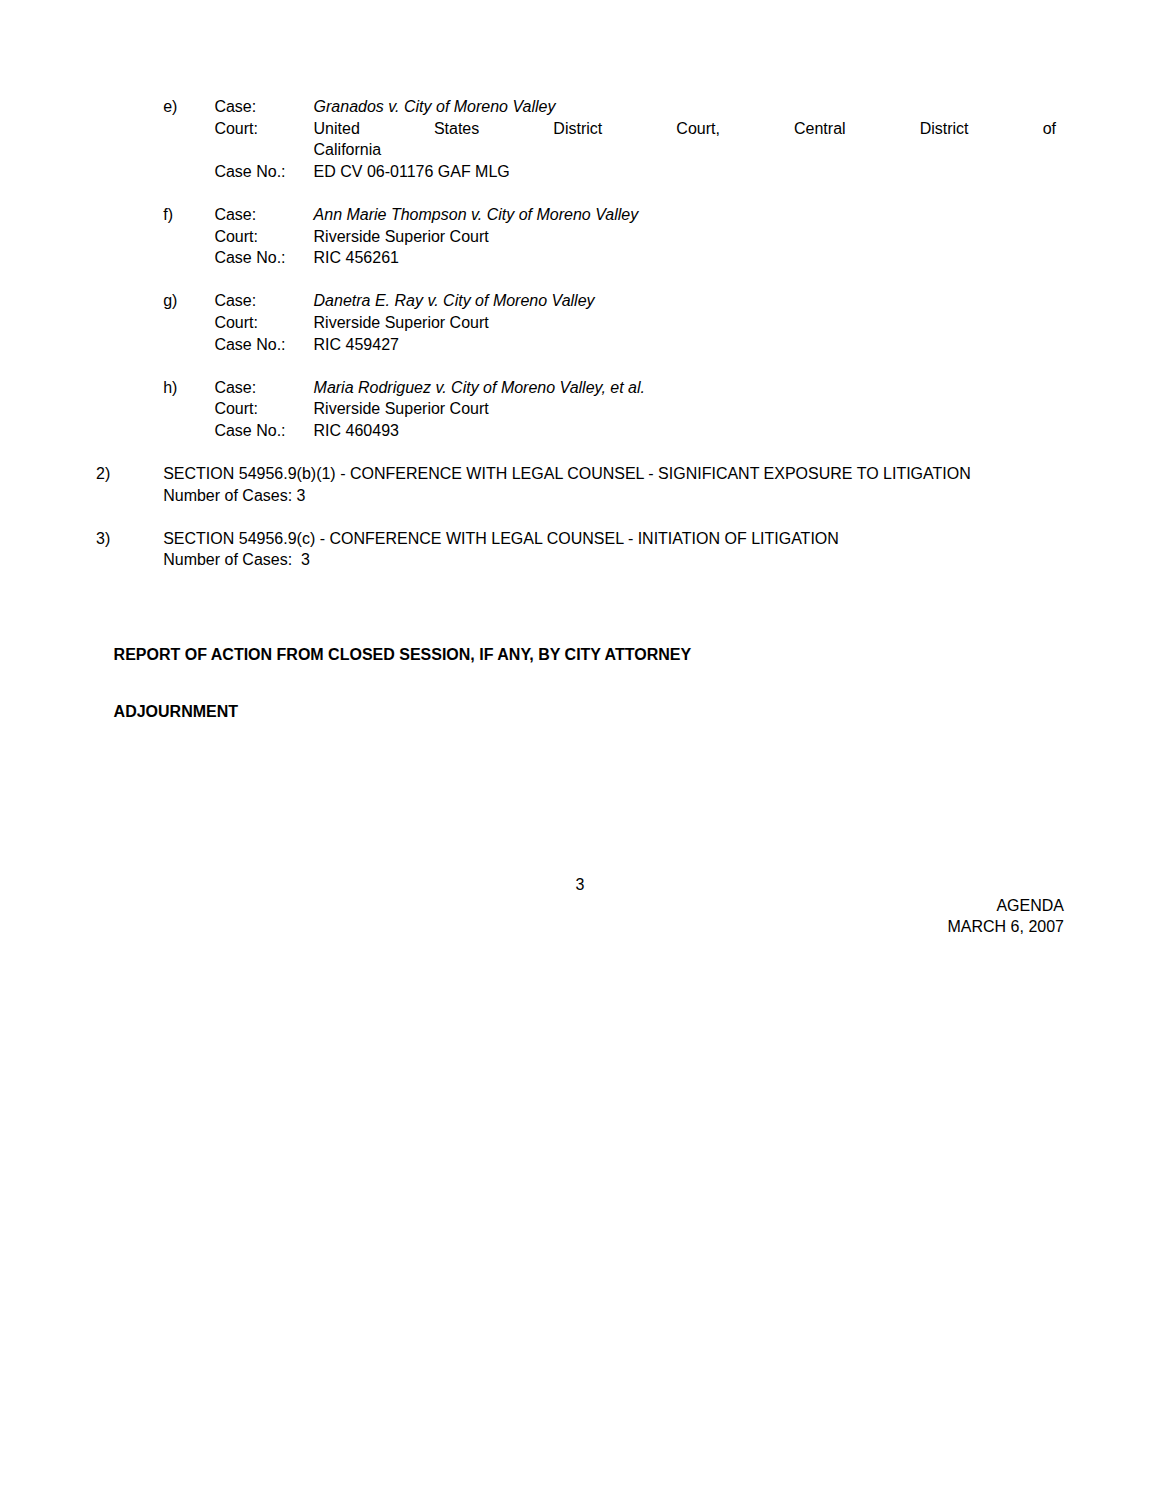e)
Case:
Granados v. City of Moreno Valley
Court:
United States District Court, Central District of
California
Case No.:
ED CV 06-01176 GAF MLG
f)
Case:
Ann Marie Thompson v. City of Moreno Valley
Court:
Riverside Superior Court
Case No.:
RIC 456261
g)
Case:
Danetra E. Ray v. City of Moreno Valley
Court:
Riverside Superior Court
Case No.:
RIC 459427
h)
Case:
Maria Rodriguez v. City of Moreno Valley, et al.
Court:
Riverside Superior Court
Case No.:
RIC 460493
2)
SECTION 54956.9(b)(1) - CONFERENCE WITH LEGAL COUNSEL - SIGNIFICANT EXPOSURE TO LITIGATION
Number of Cases: 3
3)
SECTION 54956.9(c) - CONFERENCE WITH LEGAL COUNSEL - INITIATION OF LITIGATION
Number of Cases: 3
Report of Action from Closed Session, if any, by City Attorney
Adjournment
3
AGENDA
MARCH 6, 2007